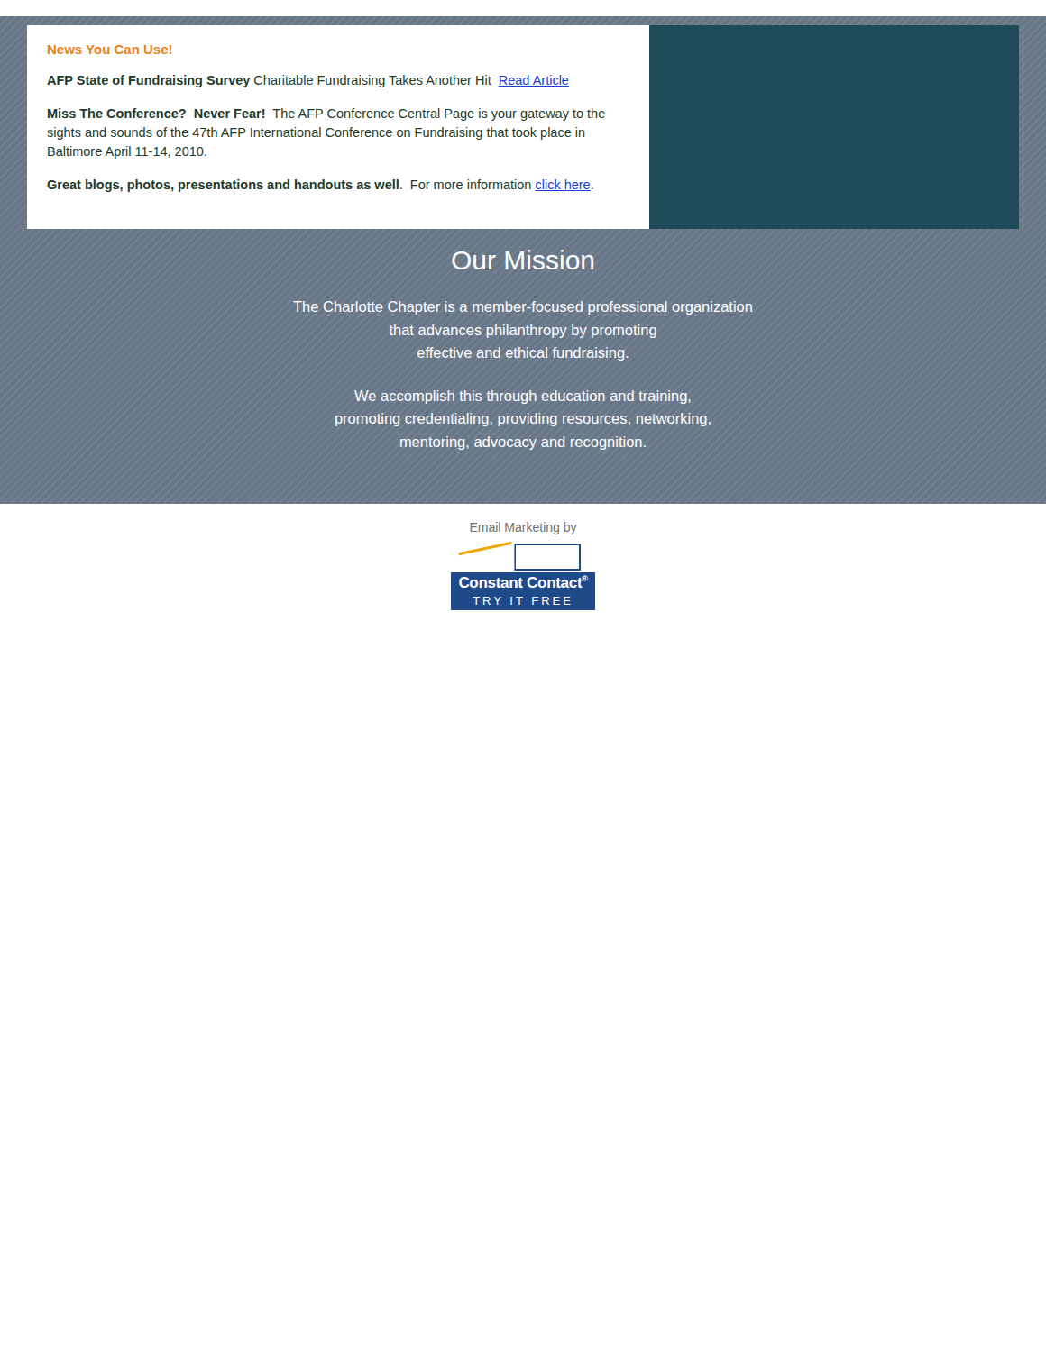News You Can Use!
AFP State of Fundraising Survey Charitable Fundraising Takes Another Hit Read Article
Miss The Conference? Never Fear! The AFP Conference Central Page is your gateway to the sights and sounds of the 47th AFP International Conference on Fundraising that took place in Baltimore April 11-14, 2010.
Great blogs, photos, presentations and handouts as well. For more information click here.
Our Mission
The Charlotte Chapter is a member-focused professional organization
that advances philanthropy by promoting
effective and ethical fundraising.
We accomplish this through education and training,
promoting credentialing, providing resources, networking,
mentoring, advocacy and recognition.
Email Marketing by
Constant Contact® TRY IT FREE